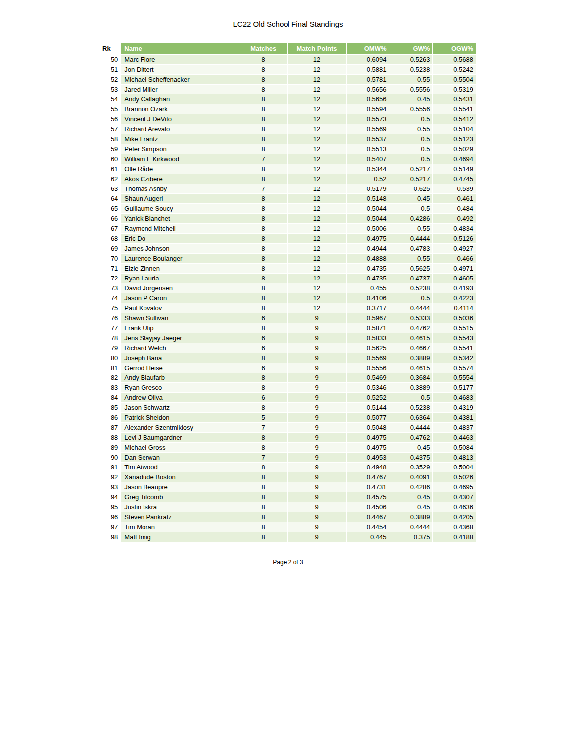LC22 Old School Final Standings
| Rk | Name | Matches | Match Points | OMW% | GW% | OGW% |
| --- | --- | --- | --- | --- | --- | --- |
| 50 | Marc Flore | 8 | 12 | 0.6094 | 0.5263 | 0.5688 |
| 51 | Jon Dittert | 8 | 12 | 0.5881 | 0.5238 | 0.5242 |
| 52 | Michael Scheffenacker | 8 | 12 | 0.5781 | 0.55 | 0.5504 |
| 53 | Jared Miller | 8 | 12 | 0.5656 | 0.5556 | 0.5319 |
| 54 | Andy Callaghan | 8 | 12 | 0.5656 | 0.45 | 0.5431 |
| 55 | Brannon Ozark | 8 | 12 | 0.5594 | 0.5556 | 0.5541 |
| 56 | Vincent J DeVito | 8 | 12 | 0.5573 | 0.5 | 0.5412 |
| 57 | Richard Arevalo | 8 | 12 | 0.5569 | 0.55 | 0.5104 |
| 58 | Mike Frantz | 8 | 12 | 0.5537 | 0.5 | 0.5123 |
| 59 | Peter Simpson | 8 | 12 | 0.5513 | 0.5 | 0.5029 |
| 60 | William F Kirkwood | 7 | 12 | 0.5407 | 0.5 | 0.4694 |
| 61 | Olle Råde | 8 | 12 | 0.5344 | 0.5217 | 0.5149 |
| 62 | Akos Czibere | 8 | 12 | 0.52 | 0.5217 | 0.4745 |
| 63 | Thomas Ashby | 7 | 12 | 0.5179 | 0.625 | 0.539 |
| 64 | Shaun Augeri | 8 | 12 | 0.5148 | 0.45 | 0.461 |
| 65 | Guillaume Soucy | 8 | 12 | 0.5044 | 0.5 | 0.484 |
| 66 | Yanick Blanchet | 8 | 12 | 0.5044 | 0.4286 | 0.492 |
| 67 | Raymond Mitchell | 8 | 12 | 0.5006 | 0.55 | 0.4834 |
| 68 | Eric Do | 8 | 12 | 0.4975 | 0.4444 | 0.5126 |
| 69 | James Johnson | 8 | 12 | 0.4944 | 0.4783 | 0.4927 |
| 70 | Laurence Boulanger | 8 | 12 | 0.4888 | 0.55 | 0.466 |
| 71 | Elzie Zinnen | 8 | 12 | 0.4735 | 0.5625 | 0.4971 |
| 72 | Ryan Lauria | 8 | 12 | 0.4735 | 0.4737 | 0.4605 |
| 73 | David Jorgensen | 8 | 12 | 0.455 | 0.5238 | 0.4193 |
| 74 | Jason P Caron | 8 | 12 | 0.4106 | 0.5 | 0.4223 |
| 75 | Paul Kovalov | 8 | 12 | 0.3717 | 0.4444 | 0.4114 |
| 76 | Shawn Sullivan | 6 | 9 | 0.5967 | 0.5333 | 0.5036 |
| 77 | Frank Ulip | 8 | 9 | 0.5871 | 0.4762 | 0.5515 |
| 78 | Jens Slayjay Jaeger | 6 | 9 | 0.5833 | 0.4615 | 0.5543 |
| 79 | Richard Welch | 6 | 9 | 0.5625 | 0.4667 | 0.5541 |
| 80 | Joseph Baria | 8 | 9 | 0.5569 | 0.3889 | 0.5342 |
| 81 | Gerrod Heise | 6 | 9 | 0.5556 | 0.4615 | 0.5574 |
| 82 | Andy Blaufarb | 8 | 9 | 0.5469 | 0.3684 | 0.5554 |
| 83 | Ryan Gresco | 8 | 9 | 0.5346 | 0.3889 | 0.5177 |
| 84 | Andrew Oliva | 6 | 9 | 0.5252 | 0.5 | 0.4683 |
| 85 | Jason Schwartz | 8 | 9 | 0.5144 | 0.5238 | 0.4319 |
| 86 | Patrick Sheldon | 5 | 9 | 0.5077 | 0.6364 | 0.4381 |
| 87 | Alexander Szentmiklosy | 7 | 9 | 0.5048 | 0.4444 | 0.4837 |
| 88 | Levi J Baumgardner | 8 | 9 | 0.4975 | 0.4762 | 0.4463 |
| 89 | Michael Gross | 8 | 9 | 0.4975 | 0.45 | 0.5084 |
| 90 | Dan Serwan | 7 | 9 | 0.4953 | 0.4375 | 0.4813 |
| 91 | Tim Atwood | 8 | 9 | 0.4948 | 0.3529 | 0.5004 |
| 92 | Xanadude Boston | 8 | 9 | 0.4767 | 0.4091 | 0.5026 |
| 93 | Jason Beaupre | 8 | 9 | 0.4731 | 0.4286 | 0.4695 |
| 94 | Greg Titcomb | 8 | 9 | 0.4575 | 0.45 | 0.4307 |
| 95 | Justin Iskra | 8 | 9 | 0.4506 | 0.45 | 0.4636 |
| 96 | Steven Pankratz | 8 | 9 | 0.4467 | 0.3889 | 0.4205 |
| 97 | Tim Moran | 8 | 9 | 0.4454 | 0.4444 | 0.4368 |
| 98 | Matt Imig | 8 | 9 | 0.445 | 0.375 | 0.4188 |
Page 2 of 3